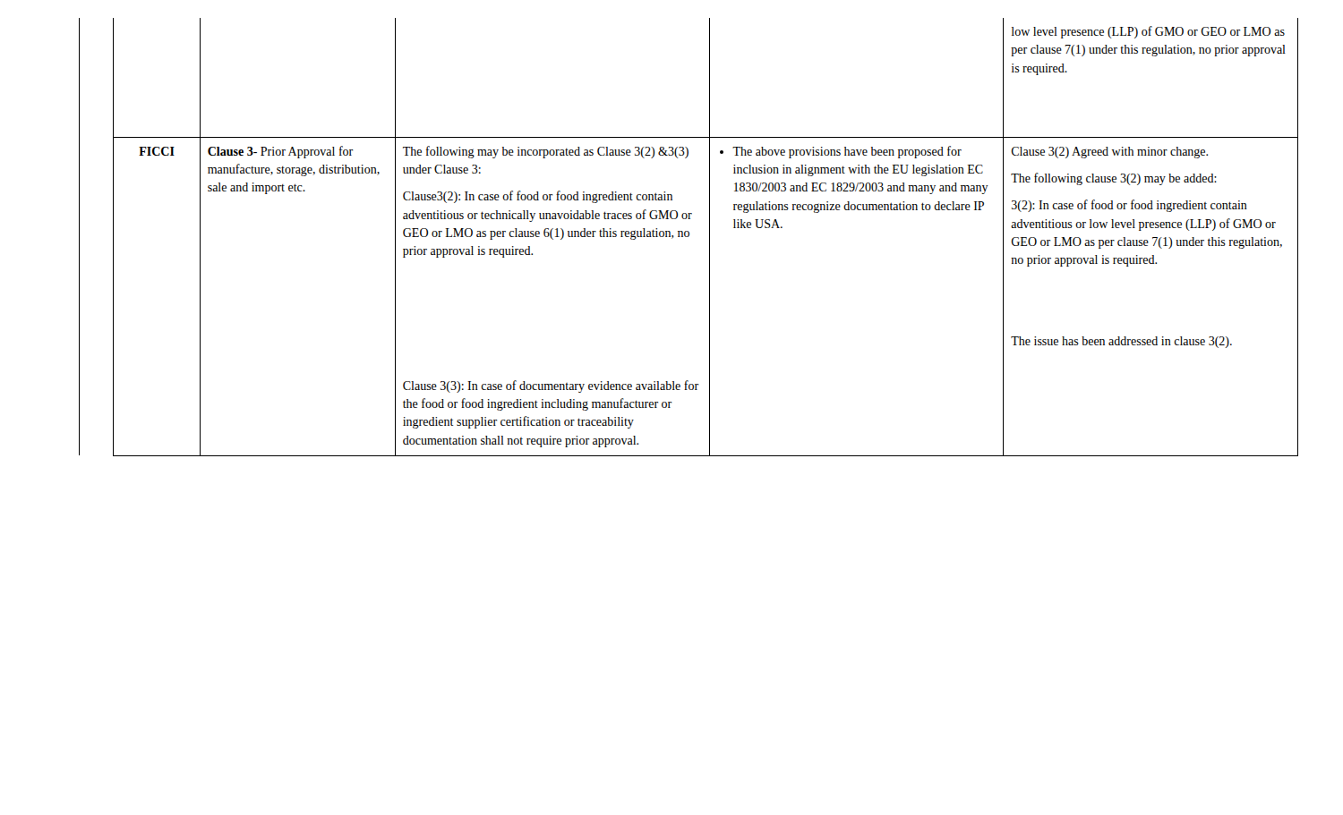| | | | | | | low level presence (LLP) of GMO or GEO or LMO as per clause 7(1) under this regulation, no prior approval is required. |
| | | FICCI | Clause 3 - Prior Approval for manufacture, storage, distribution, sale and import etc. | The following may be incorporated as Clause 3(2) &3(3) under Clause 3: Clause3(2): In case of food or food ingredient contain adventitious or technically unavoidable traces of GMO or GEO or LMO as per clause 6(1) under this regulation, no prior approval is required. Clause 3(3): In case of documentary evidence available for the food or food ingredient including manufacturer or ingredient supplier certification or traceability documentation shall not require prior approval. | The above provisions have been proposed for inclusion in alignment with the EU legislation EC 1830/2003 and EC 1829/2003 and many and many regulations recognize documentation to declare IP like USA. | Clause 3(2) Agreed with minor change. The following clause 3(2) may be added: 3(2): In case of food or food ingredient contain adventitious or low level presence (LLP) of GMO or GEO or LMO as per clause 7(1) under this regulation, no prior approval is required. The issue has been addressed in clause 3(2). |